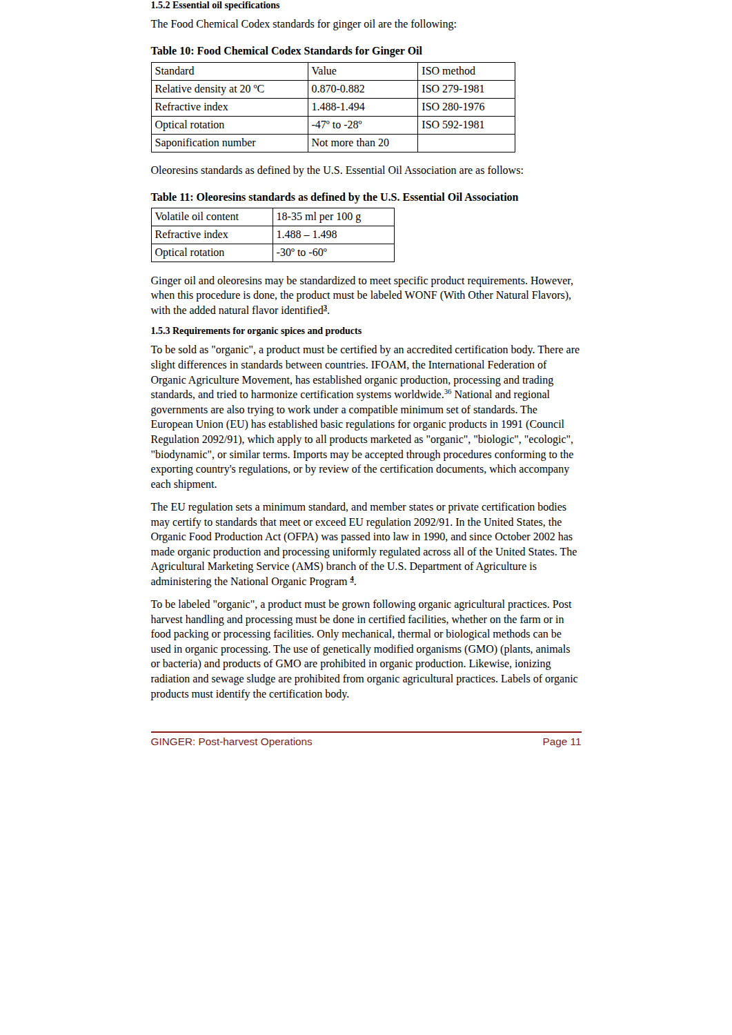1.5.2 Essential oil specifications
The Food Chemical Codex standards for ginger oil are the following:
Table 10: Food Chemical Codex Standards for Ginger Oil
| Standard | Value | ISO method |
| Relative density at 20 ºC | 0.870-0.882 | ISO 279-1981 |
| Refractive index | 1.488-1.494 | ISO 280-1976 |
| Optical rotation | -47º to -28º | ISO 592-1981 |
| Saponification number | Not more than 20 | |
Oleoresins standards as defined by the U.S. Essential Oil Association are as follows:
Table 11: Oleoresins standards as defined by the U.S. Essential Oil Association
| Volatile oil content | 18-35 ml per 100 g |
| Refractive index | 1.488 – 1.498 |
| Optical rotation | -30º to -60º |
Ginger oil and oleoresins may be standardized to meet specific product requirements. However, when this procedure is done, the product must be labeled WONF (With Other Natural Flavors), with the added natural flavor identified3.
1.5.3 Requirements for organic spices and products
To be sold as "organic", a product must be certified by an accredited certification body. There are slight differences in standards between countries. IFOAM, the International Federation of Organic Agriculture Movement, has established organic production, processing and trading standards, and tried to harmonize certification systems worldwide.36 National and regional governments are also trying to work under a compatible minimum set of standards. The European Union (EU) has established basic regulations for organic products in 1991 (Council Regulation 2092/91), which apply to all products marketed as "organic", "biologic", "ecologic", "biodynamic", or similar terms. Imports may be accepted through procedures conforming to the exporting country's regulations, or by review of the certification documents, which accompany each shipment.
The EU regulation sets a minimum standard, and member states or private certification bodies may certify to standards that meet or exceed EU regulation 2092/91. In the United States, the Organic Food Production Act (OFPA) was passed into law in 1990, and since October 2002 has made organic production and processing uniformly regulated across all of the United States. The Agricultural Marketing Service (AMS) branch of the U.S. Department of Agriculture is administering the National Organic Program 4.
To be labeled "organic", a product must be grown following organic agricultural practices. Post harvest handling and processing must be done in certified facilities, whether on the farm or in food packing or processing facilities. Only mechanical, thermal or biological methods can be used in organic processing. The use of genetically modified organisms (GMO) (plants, animals or bacteria) and products of GMO are prohibited in organic production. Likewise, ionizing radiation and sewage sludge are prohibited from organic agricultural practices. Labels of organic products must identify the certification body.
GINGER: Post-harvest Operations
Page 11